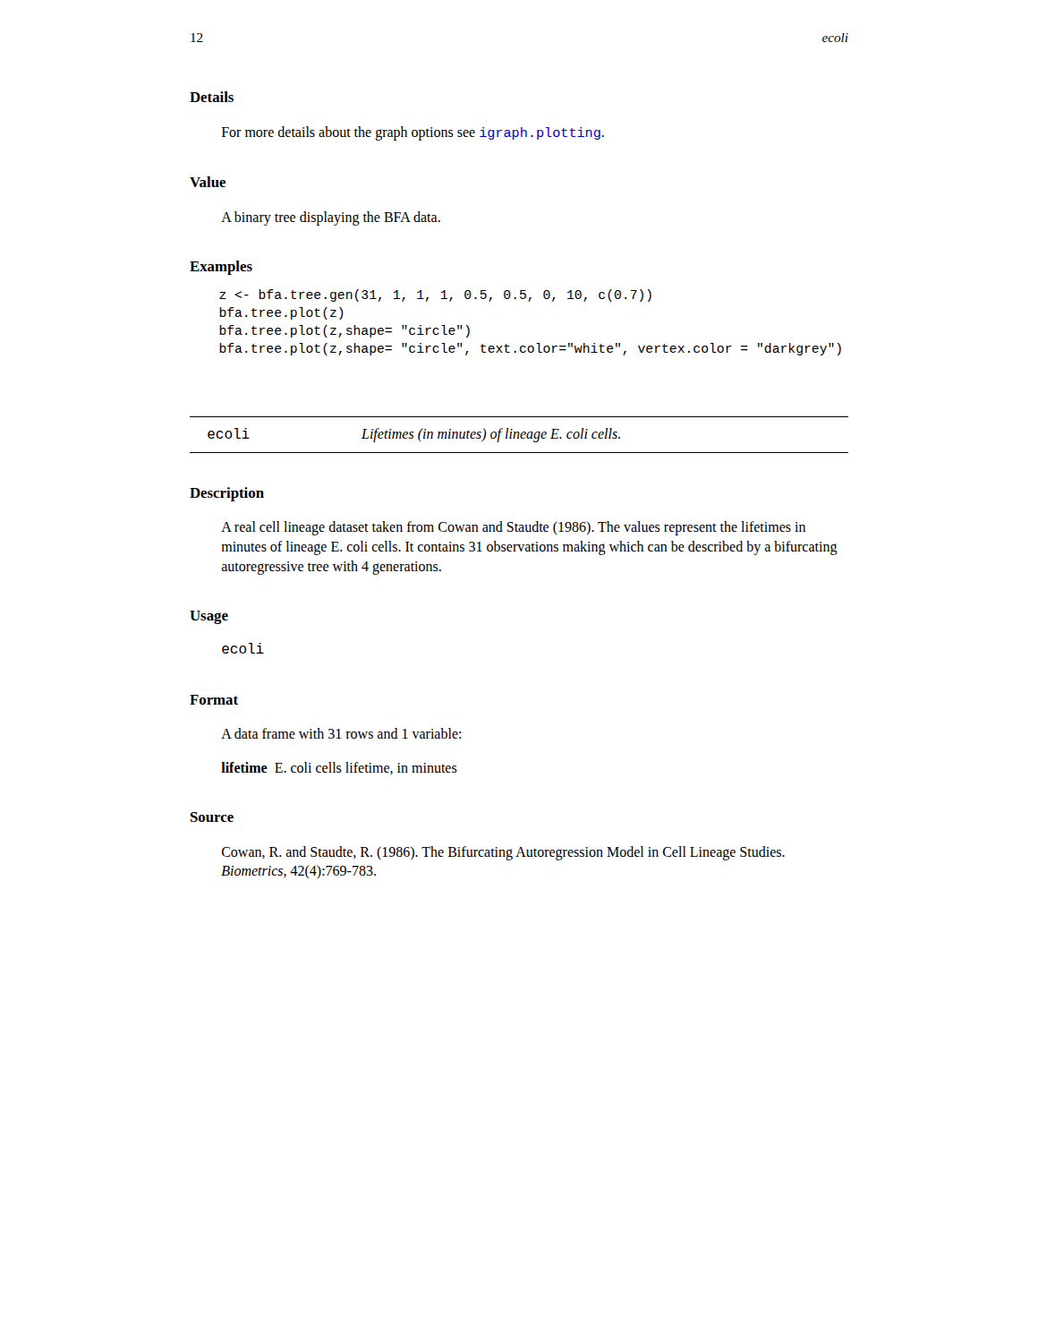12 ecoli
Details
For more details about the graph options see igraph.plotting.
Value
A binary tree displaying the BFA data.
Examples
z <- bfa.tree.gen(31, 1, 1, 1, 0.5, 0.5, 0, 10, c(0.7))
bfa.tree.plot(z)
bfa.tree.plot(z,shape= "circle")
bfa.tree.plot(z,shape= "circle", text.color="white", vertex.color = "darkgrey")
ecoli Lifetimes (in minutes) of lineage E. coli cells.
Description
A real cell lineage dataset taken from Cowan and Staudte (1986). The values represent the lifetimes in minutes of lineage E. coli cells. It contains 31 observations making which can be described by a bifurcating autoregressive tree with 4 generations.
Usage
ecoli
Format
A data frame with 31 rows and 1 variable:
lifetime
E. coli cells lifetime, in minutes
Source
Cowan, R. and Staudte, R. (1986). The Bifurcating Autoregression Model in Cell Lineage Studies. Biometrics, 42(4):769-783.